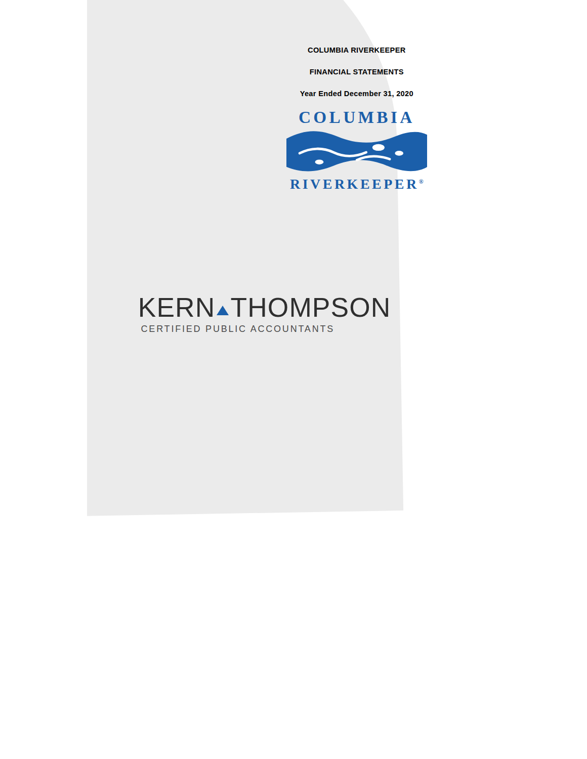COLUMBIA RIVERKEEPER
FINANCIAL STATEMENTS
Year Ended December 31, 2020
COLUMBIA
RIVERKEEPER®
KERN THOMPSON
CERTIFIED PUBLIC ACCOUNTANTS